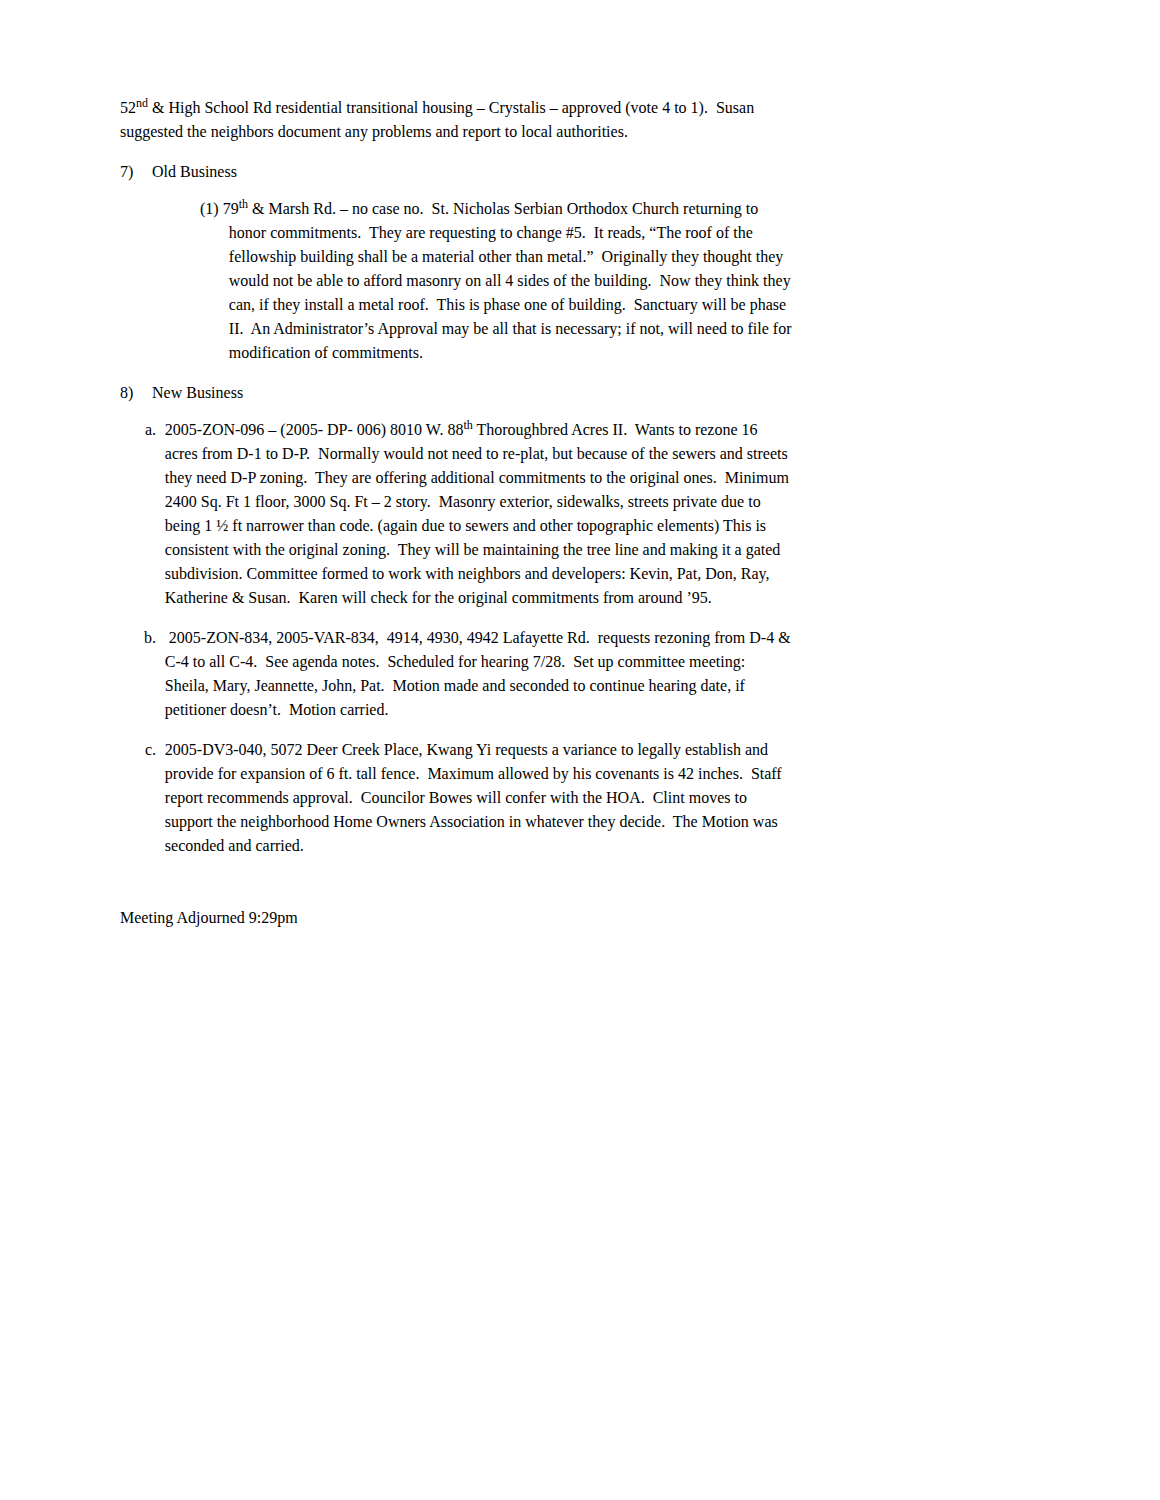52nd & High School Rd residential transitional housing – Crystalis – approved (vote 4 to 1). Susan suggested the neighbors document any problems and report to local authorities.
7) Old Business
(1) 79th & Marsh Rd. – no case no. St. Nicholas Serbian Orthodox Church returning to honor commitments. They are requesting to change #5. It reads, “The roof of the fellowship building shall be a material other than metal.” Originally they thought they would not be able to afford masonry on all 4 sides of the building. Now they think they can, if they install a metal roof. This is phase one of building. Sanctuary will be phase II. An Administrator’s Approval may be all that is necessary; if not, will need to file for modification of commitments.
8) New Business
2005-ZON-096 – (2005- DP- 006) 8010 W. 88th Thoroughbred Acres II. Wants to rezone 16 acres from D-1 to D-P. Normally would not need to re-plat, but because of the sewers and streets they need D-P zoning. They are offering additional commitments to the original ones. Minimum 2400 Sq. Ft 1 floor, 3000 Sq. Ft – 2 story. Masonry exterior, sidewalks, streets private due to being 1 ½ ft narrower than code. (again due to sewers and other topographic elements) This is consistent with the original zoning. They will be maintaining the tree line and making it a gated subdivision. Committee formed to work with neighbors and developers: Kevin, Pat, Don, Ray, Katherine & Susan. Karen will check for the original commitments from around ’95.
2005-ZON-834, 2005-VAR-834, 4914, 4930, 4942 Lafayette Rd. requests rezoning from D-4 & C-4 to all C-4. See agenda notes. Scheduled for hearing 7/28. Set up committee meeting: Sheila, Mary, Jeannette, John, Pat. Motion made and seconded to continue hearing date, if petitioner doesn’t. Motion carried.
2005-DV3-040, 5072 Deer Creek Place, Kwang Yi requests a variance to legally establish and provide for expansion of 6 ft. tall fence. Maximum allowed by his covenants is 42 inches. Staff report recommends approval. Councilor Bowes will confer with the HOA. Clint moves to support the neighborhood Home Owners Association in whatever they decide. The Motion was seconded and carried.
Meeting Adjourned 9:29pm